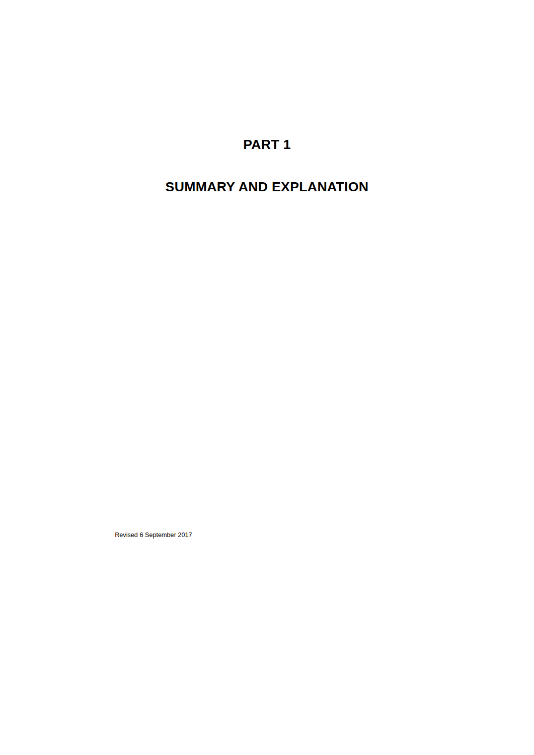PART 1
SUMMARY AND EXPLANATION
Revised 6 September 2017